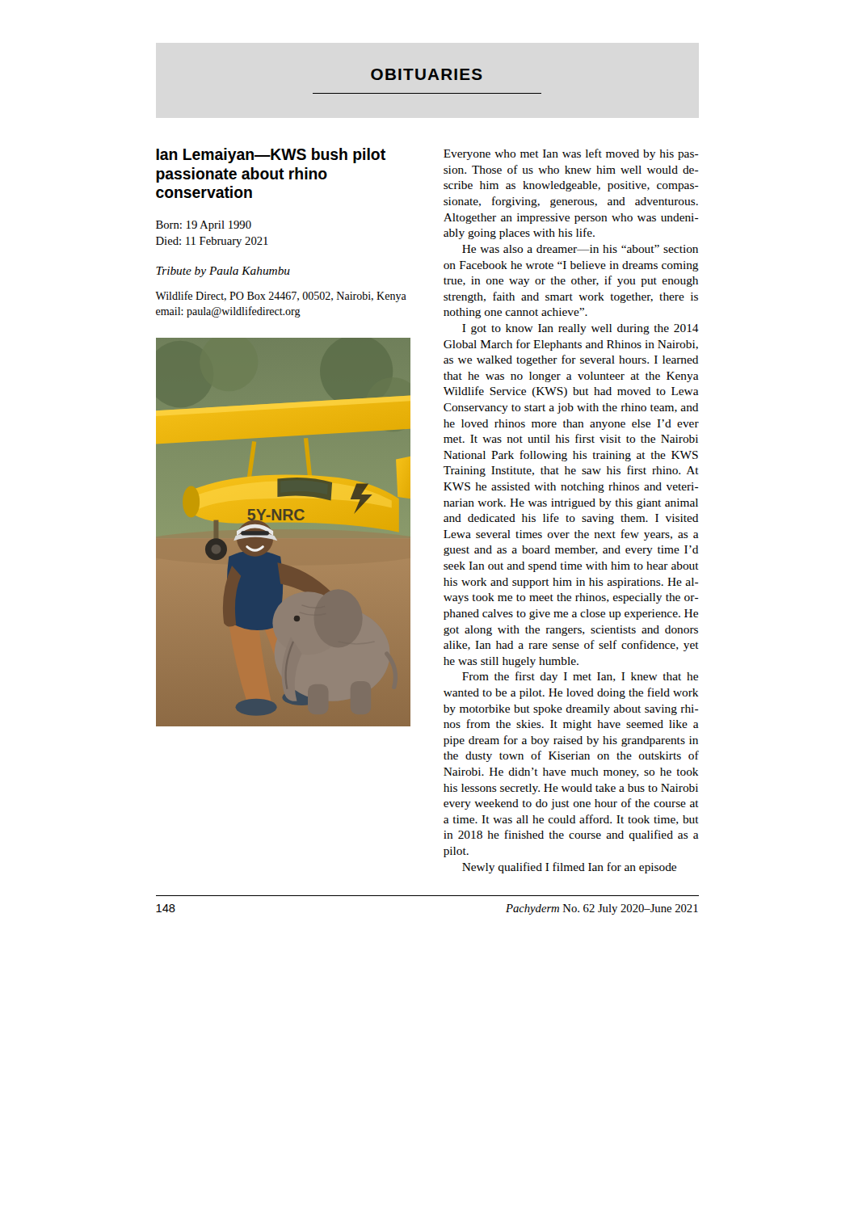OBITUARIES
Ian Lemaiyan—KWS bush pilot passionate about rhino conservation
Born: 19 April 1990
Died: 11 February 2021
Tribute by Paula Kahumbu
Wildlife Direct, PO Box 24467, 00502, Nairobi, Kenya
email: paula@wildlifedirect.org
5Y-NRC
Everyone who met Ian was left moved by his passion. Those of us who knew him well would describe him as knowledgeable, positive, compassionate, forgiving, generous, and adventurous. Altogether an impressive person who was undeniably going places with his life.
He was also a dreamer—in his “about” section on Facebook he wrote “I believe in dreams coming true, in one way or the other, if you put enough strength, faith and smart work together, there is nothing one cannot achieve”.
I got to know Ian really well during the 2014 Global March for Elephants and Rhinos in Nairobi, as we walked together for several hours. I learned that he was no longer a volunteer at the Kenya Wildlife Service (KWS) but had moved to Lewa Conservancy to start a job with the rhino team, and he loved rhinos more than anyone else I’d ever met. It was not until his first visit to the Nairobi National Park following his training at the KWS Training Institute, that he saw his first rhino. At KWS he assisted with notching rhinos and veterinarian work. He was intrigued by this giant animal and dedicated his life to saving them. I visited Lewa several times over the next few years, as a guest and as a board member, and every time I’d seek Ian out and spend time with him to hear about his work and support him in his aspirations. He always took me to meet the rhinos, especially the orphaned calves to give me a close up experience. He got along with the rangers, scientists and donors alike, Ian had a rare sense of self confidence, yet he was still hugely humble.
From the first day I met Ian, I knew that he wanted to be a pilot. He loved doing the field work by motorbike but spoke dreamily about saving rhinos from the skies. It might have seemed like a pipe dream for a boy raised by his grandparents in the dusty town of Kiserian on the outskirts of Nairobi. He didn’t have much money, so he took his lessons secretly. He would take a bus to Nairobi every weekend to do just one hour of the course at a time. It was all he could afford. It took time, but in 2018 he finished the course and qualified as a pilot.
Newly qualified I filmed Ian for an episode
148
Pachyderm No. 62 July 2020–June 2021